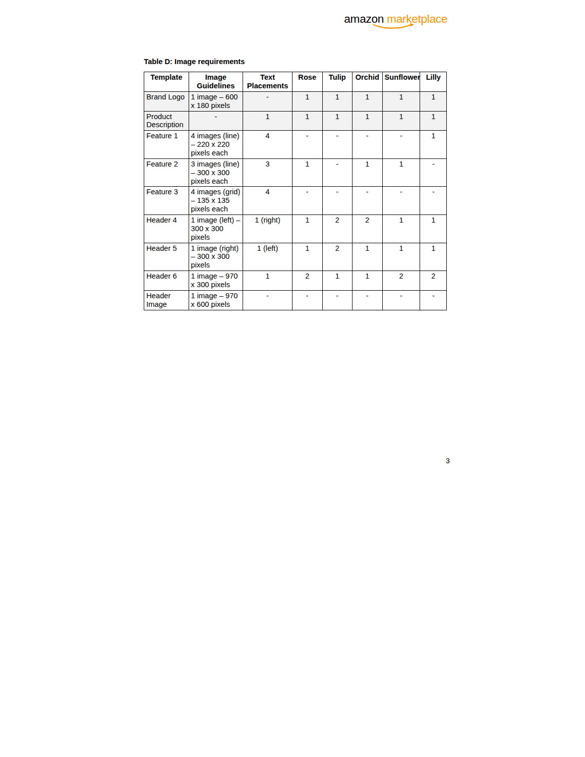amazon marketplace
Table D: Image requirements
| Template | Image Guidelines | Text Placements | Rose | Tulip | Orchid | Sunflower | Lilly |
| --- | --- | --- | --- | --- | --- | --- | --- |
| Brand Logo | 1 image – 600 x 180 pixels | - | 1 | 1 | 1 | 1 | 1 |
| Product Description | - | 1 | 1 | 1 | 1 | 1 | 1 |
| Feature 1 | 4 images (line) – 220 x 220 pixels each | 4 | - | - | - | - | 1 |
| Feature 2 | 3 images (line) – 300 x 300 pixels each | 3 | 1 | - | 1 | 1 | - |
| Feature 3 | 4 images (grid) – 135 x 135 pixels each | 4 | - | - | - | - | - |
| Header 4 | 1 image (left) – 300 x 300 pixels | 1 (right) | 1 | 2 | 2 | 1 | 1 |
| Header 5 | 1 image (right) – 300 x 300 pixels | 1 (left) | 1 | 2 | 1 | 1 | 1 |
| Header 6 | 1 image – 970 x 300 pixels | 1 | 2 | 1 | 1 | 2 | 2 |
| Header Image | 1 image – 970 x 600 pixels | - | - | - | - | - | - |
3